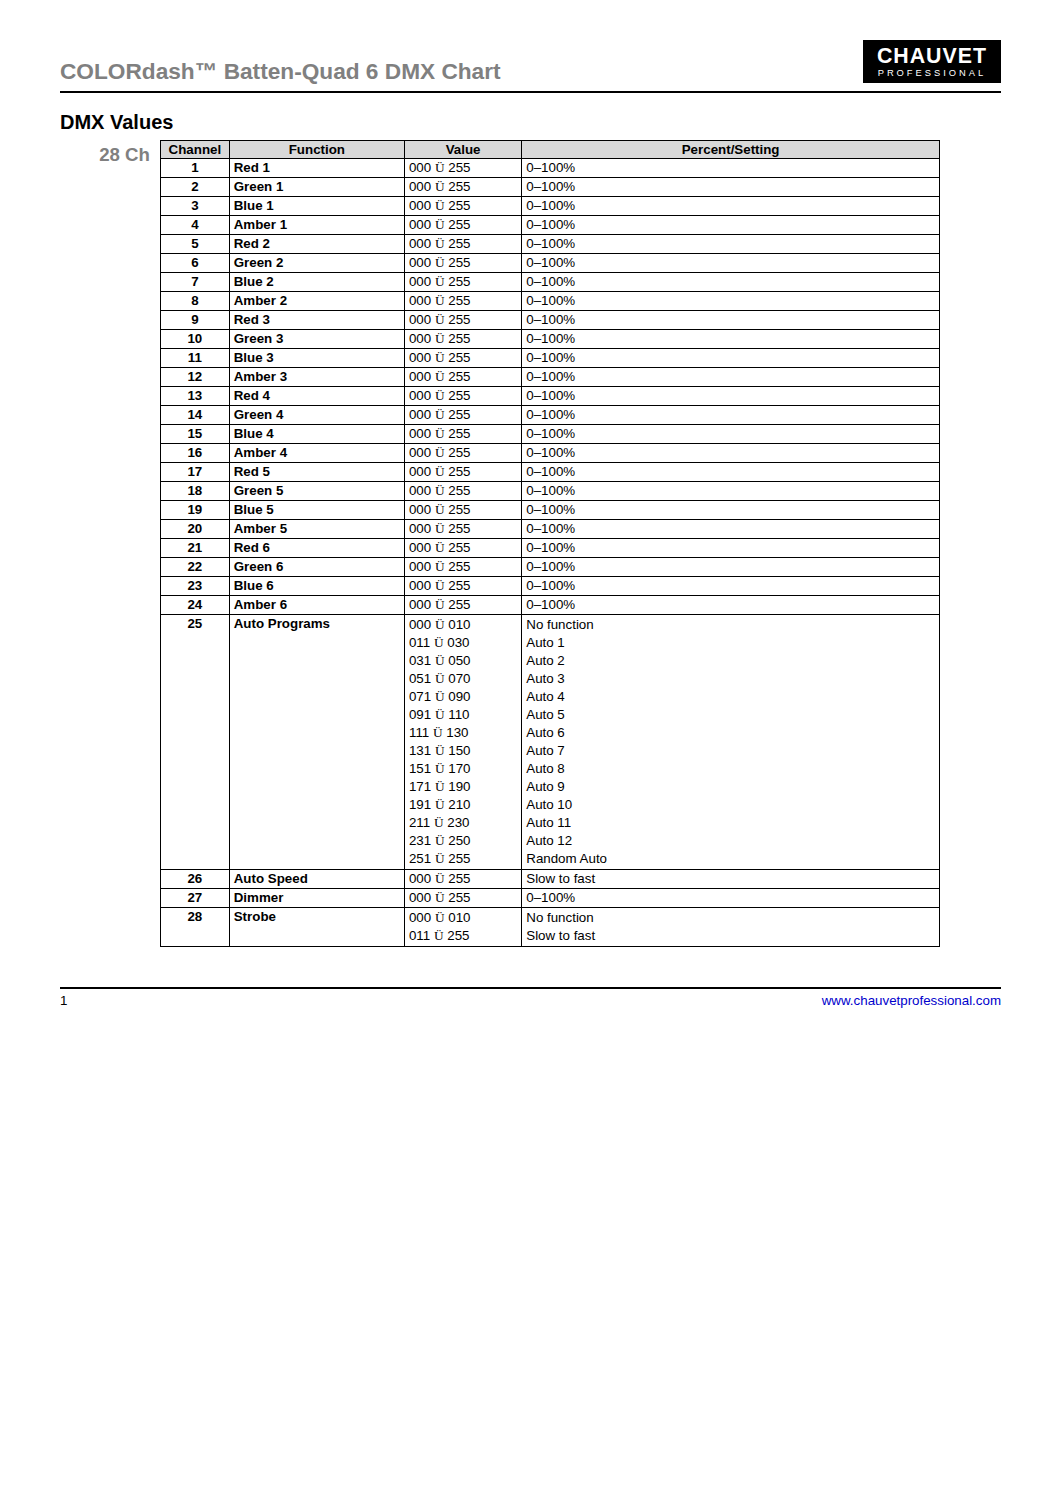COLORdash™ Batten-Quad 6 DMX Chart
CHAUVET
PROFESSIONAL
DMX Values
28 Ch
| Channel | Function | Value | Percent/Setting |
| --- | --- | --- | --- |
| 1 | Red 1 | 000 Ü 255 | 0–100% |
| 2 | Green 1 | 000 Ü 255 | 0–100% |
| 3 | Blue 1 | 000 Ü 255 | 0–100% |
| 4 | Amber 1 | 000 Ü 255 | 0–100% |
| 5 | Red 2 | 000 Ü 255 | 0–100% |
| 6 | Green 2 | 000 Ü 255 | 0–100% |
| 7 | Blue 2 | 000 Ü 255 | 0–100% |
| 8 | Amber 2 | 000 Ü 255 | 0–100% |
| 9 | Red 3 | 000 Ü 255 | 0–100% |
| 10 | Green 3 | 000 Ü 255 | 0–100% |
| 11 | Blue 3 | 000 Ü 255 | 0–100% |
| 12 | Amber 3 | 000 Ü 255 | 0–100% |
| 13 | Red 4 | 000 Ü 255 | 0–100% |
| 14 | Green 4 | 000 Ü 255 | 0–100% |
| 15 | Blue 4 | 000 Ü 255 | 0–100% |
| 16 | Amber 4 | 000 Ü 255 | 0–100% |
| 17 | Red 5 | 000 Ü 255 | 0–100% |
| 18 | Green 5 | 000 Ü 255 | 0–100% |
| 19 | Blue 5 | 000 Ü 255 | 0–100% |
| 20 | Amber 5 | 000 Ü 255 | 0–100% |
| 21 | Red 6 | 000 Ü 255 | 0–100% |
| 22 | Green 6 | 000 Ü 255 | 0–100% |
| 23 | Blue 6 | 000 Ü 255 | 0–100% |
| 24 | Amber 6 | 000 Ü 255 | 0–100% |
| 25 | Auto Programs | 000 Ü 010 011 Ü 030 031 Ü 050 051 Ü 070 071 Ü 090 091 Ü 110 111 Ü 130 131 Ü 150 151 Ü 170 171 Ü 190 191 Ü 210 211 Ü 230 231 Ü 250 251 Ü 255 | No function Auto 1 Auto 2 Auto 3 Auto 4 Auto 5 Auto 6 Auto 7 Auto 8 Auto 9 Auto 10 Auto 11 Auto 12 Random Auto |
| 26 | Auto Speed | 000 Ü 255 | Slow to fast |
| 27 | Dimmer | 000 Ü 255 | 0–100% |
| 28 | Strobe | 000 Ü 010 011 Ü 255 | No function Slow to fast |
1
www.chauvetprofessional.com